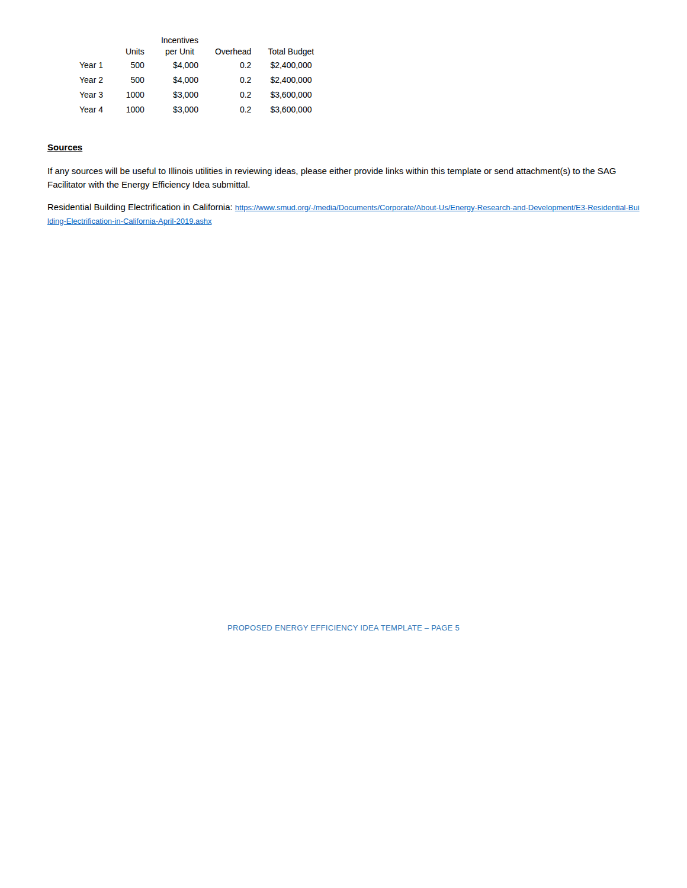| | | Incentives | | |
| --- | --- | --- | --- | --- |
| | Units | per Unit | Overhead | Total Budget |
| Year 1 | 500 | $4,000 | 0.2 | $2,400,000 |
| Year 2 | 500 | $4,000 | 0.2 | $2,400,000 |
| Year 3 | 1000 | $3,000 | 0.2 | $3,600,000 |
| Year 4 | 1000 | $3,000 | 0.2 | $3,600,000 |
Sources
If any sources will be useful to Illinois utilities in reviewing ideas, please either provide links within this template or send attachment(s) to the SAG Facilitator with the Energy Efficiency Idea submittal.
Residential Building Electrification in California: https://www.smud.org/-/media/Documents/Corporate/About-Us/Energy-Research-and-Development/E3-Residential-Building-Electrification-in-California-April-2019.ashx
PROPOSED ENERGY EFFICIENCY IDEA TEMPLATE – PAGE 5